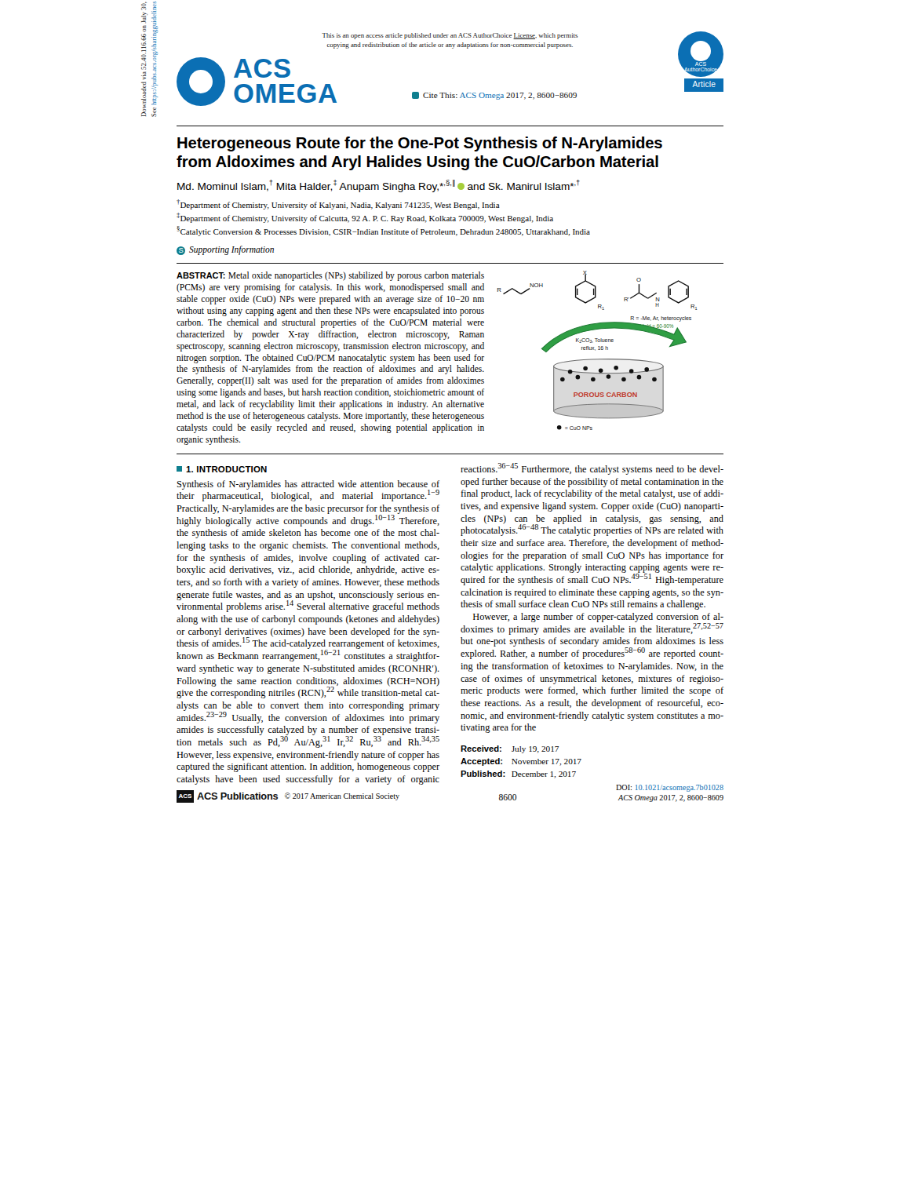Downloaded via 52.40.116.66 on July 30, 2021 at 11:22:38 (UTC).
See https://pubs.acs.org/sharingguidelines for options on how to legitimately share published articles.
This is an open access article published under an ACS AuthorChoice License, which permits
copying and redistribution of the article or any adaptations for non-commercial purposes.
ACS
OMEGA
Cite This: ACS Omega 2017, 2, 8600−8609
ACS
AuthorChoice
Article
Heterogeneous Route for the One-Pot Synthesis of N-Arylamides
from Aldoximes and Aryl Halides Using the CuO/Carbon Material
Md. Mominul Islam,† Mita Halder,‡ Anupam Singha Roy,*,§,∥ and Sk. Manirul Islam*,†
†Department of Chemistry, University of Kalyani, Nadia, Kalyani 741235, West Bengal, India
‡Department of Chemistry, University of Calcutta, 92 A. P. C. Ray Road, Kolkata 700009, West Bengal, India
§Catalytic Conversion & Processes Division, CSIR−Indian Institute of Petroleum, Dehradun 248005, Uttarakhand, India
SSupporting Information
R NOH X R1 R' O N H R1 R = -Me, Ar, heterocycles Yield = 60-90% K2CO3, Toluene reflux, 16 h POROUS CARBON = CuO NPs
ABSTRACT: Metal oxide nanoparticles (NPs) stabilized by porous carbon materials (PCMs) are very promising for catalysis. In this work, monodispersed small and stable copper oxide (CuO) NPs were prepared with an average size of 10−20 nm without using any capping agent and then these NPs were encapsulated into porous carbon. The chemical and structural properties of the CuO/PCM material were characterized by powder X-ray diffraction, electron microscopy, Raman spectroscopy, scanning electron microscopy, transmission electron microscopy, and nitrogen sorption. The obtained CuO/PCM nanocatalytic system has been used for the synthesis of N-arylamides from the reaction of aldoximes and aryl halides. Generally, copper(II) salt was used for the preparation of amides from aldoximes using some ligands and bases, but harsh reaction condition, stoichiometric amount of metal, and lack of recyclability limit their applications in industry. An alternative method is the use of heterogeneous catalysts. More importantly, these heterogeneous catalysts could be easily recycled and reused, showing potential application in organic synthesis.
1. INTRODUCTION
Synthesis of N-arylamides has attracted wide attention because of their pharmaceutical, biological, and material importance.1−9 Practically, N-arylamides are the basic precursor for the synthesis of highly biologically active compounds and drugs.10−13 Therefore, the synthesis of amide skeleton has become one of the most challenging tasks to the organic chemists. The conventional methods, for the synthesis of amides, involve coupling of activated carboxylic acid derivatives, viz., acid chloride, anhydride, active esters, and so forth with a variety of amines. However, these methods generate futile wastes, and as an upshot, unconsciously serious environmental problems arise.14 Several alternative graceful methods along with the use of carbonyl compounds (ketones and aldehydes) or carbonyl derivatives (oximes) have been developed for the synthesis of amides.15 The acid-catalyzed rearrangement of ketoximes, known as Beckmann rearrangement,16−21 constitutes a straightforward synthetic way to generate N-substituted amides (RCONHR′). Following the same reaction conditions, aldoximes (RCH=NOH) give the corresponding nitriles (RCN),22 while transition-metal catalysts can be able to convert them into corresponding primary amides.23−29 Usually, the conversion of aldoximes into primary amides is successfully catalyzed by a number of expensive transition metals such as Pd,30 Au/Ag,31 Ir,32 Ru,33 and Rh.34,35 However, less expensive, environment-friendly nature of copper has captured the significant attention. In addition, homogeneous copper catalysts have been used successfully for a variety of organic reactions.36−45 Furthermore, the catalyst systems need to be developed further because of the possibility of metal contamination in the final product, lack of recyclability of the metal catalyst, use of additives, and expensive ligand system. Copper oxide (CuO) nanoparticles (NPs) can be applied in catalysis, gas sensing, and photocatalysis.46−48 The catalytic properties of NPs are related with their size and surface area. Therefore, the development of methodologies for the preparation of small CuO NPs has importance for catalytic applications. Strongly interacting capping agents were required for the synthesis of small CuO NPs.49−51 High-temperature calcination is required to eliminate these capping agents, so the synthesis of small surface clean CuO NPs still remains a challenge.
However, a large number of copper-catalyzed conversion of aldoximes to primary amides are available in the literature,27,52−57 but one-pot synthesis of secondary amides from aldoximes is less explored. Rather, a number of procedures58−60 are reported counting the transformation of ketoximes to N-arylamides. Now, in the case of oximes of unsymmetrical ketones, mixtures of regioisomeric products were formed, which further limited the scope of these reactions. As a result, the development of resourceful, economic, and environment-friendly catalytic system constitutes a motivating area for the
Received: July 19, 2017
Accepted: November 17, 2017
Published: December 1, 2017
ACSACS Publications
© 2017 American Chemical Society
8600
DOI: 10.1021/acsomega.7b01028
ACS Omega 2017, 2, 8600−8609